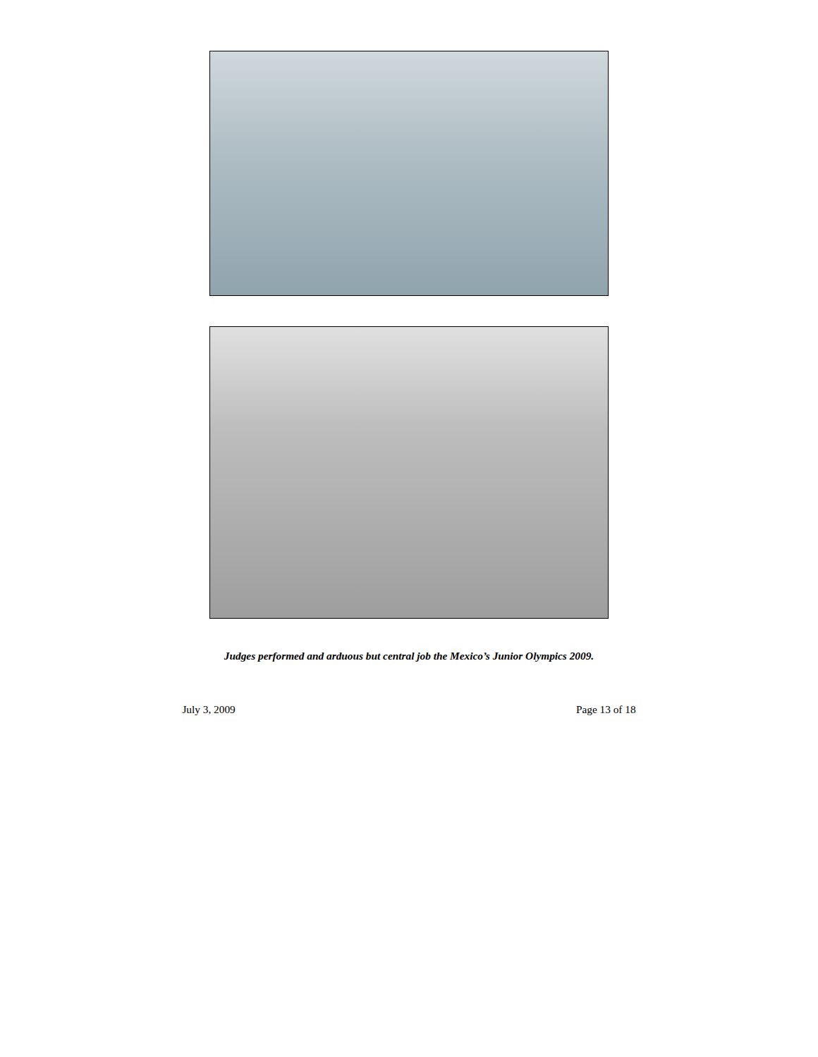Judges performed and arduous but central job the Mexico’s Junior Olympics 2009.
July 3, 2009
Page 13 of 18